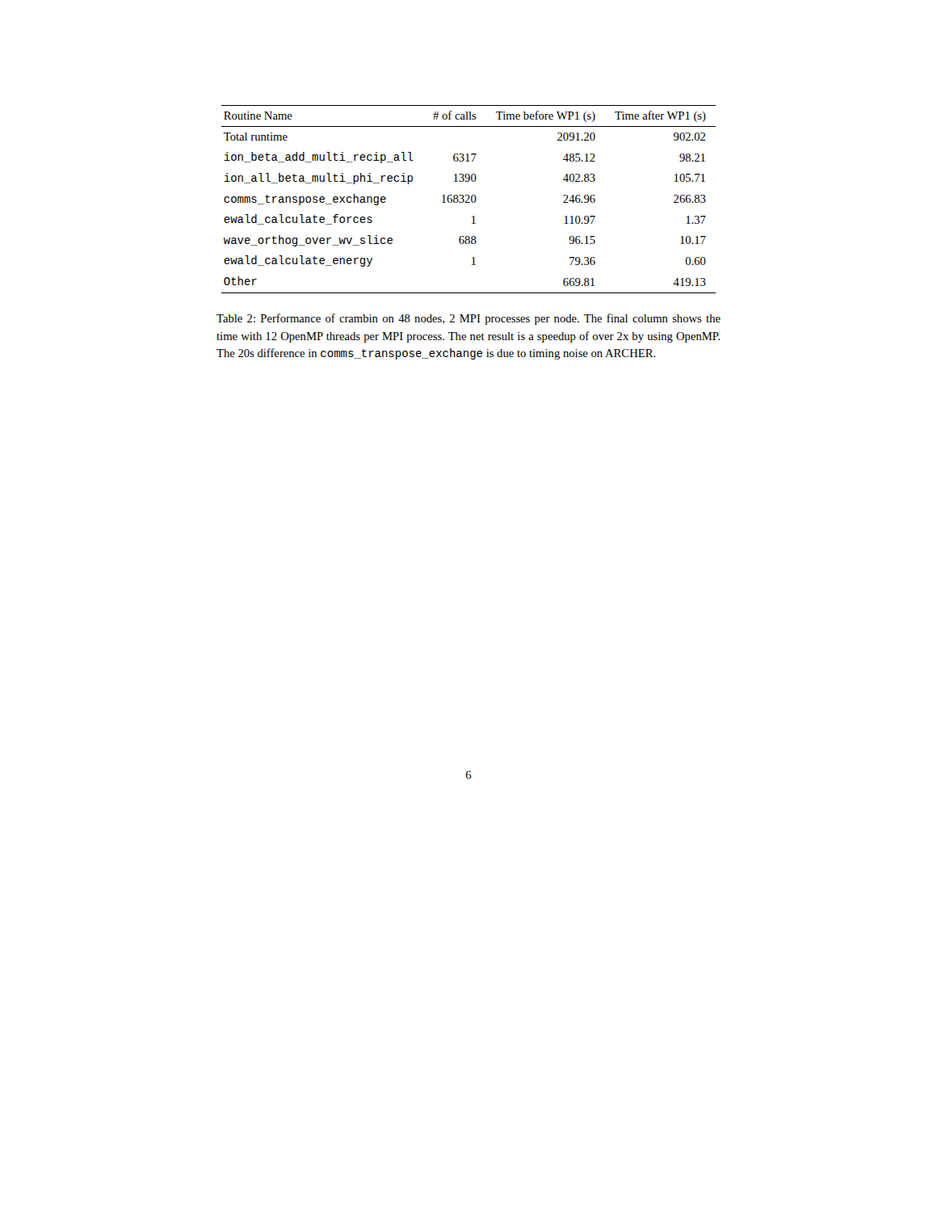| Routine Name | # of calls | Time before WP1 (s) | Time after WP1 (s) |
| --- | --- | --- | --- |
| Total runtime | | 2091.20 | 902.02 |
| ion_beta_add_multi_recip_all | 6317 | 485.12 | 98.21 |
| ion_all_beta_multi_phi_recip | 1390 | 402.83 | 105.71 |
| comms_transpose_exchange | 168320 | 246.96 | 266.83 |
| ewald_calculate_forces | 1 | 110.97 | 1.37 |
| wave_orthog_over_wv_slice | 688 | 96.15 | 10.17 |
| ewald_calculate_energy | 1 | 79.36 | 0.60 |
| Other | | 669.81 | 419.13 |
Table 2: Performance of crambin on 48 nodes, 2 MPI processes per node. The final column shows the time with 12 OpenMP threads per MPI process. The net result is a speedup of over 2x by using OpenMP. The 20s difference in comms_transpose_exchange is due to timing noise on ARCHER.
6